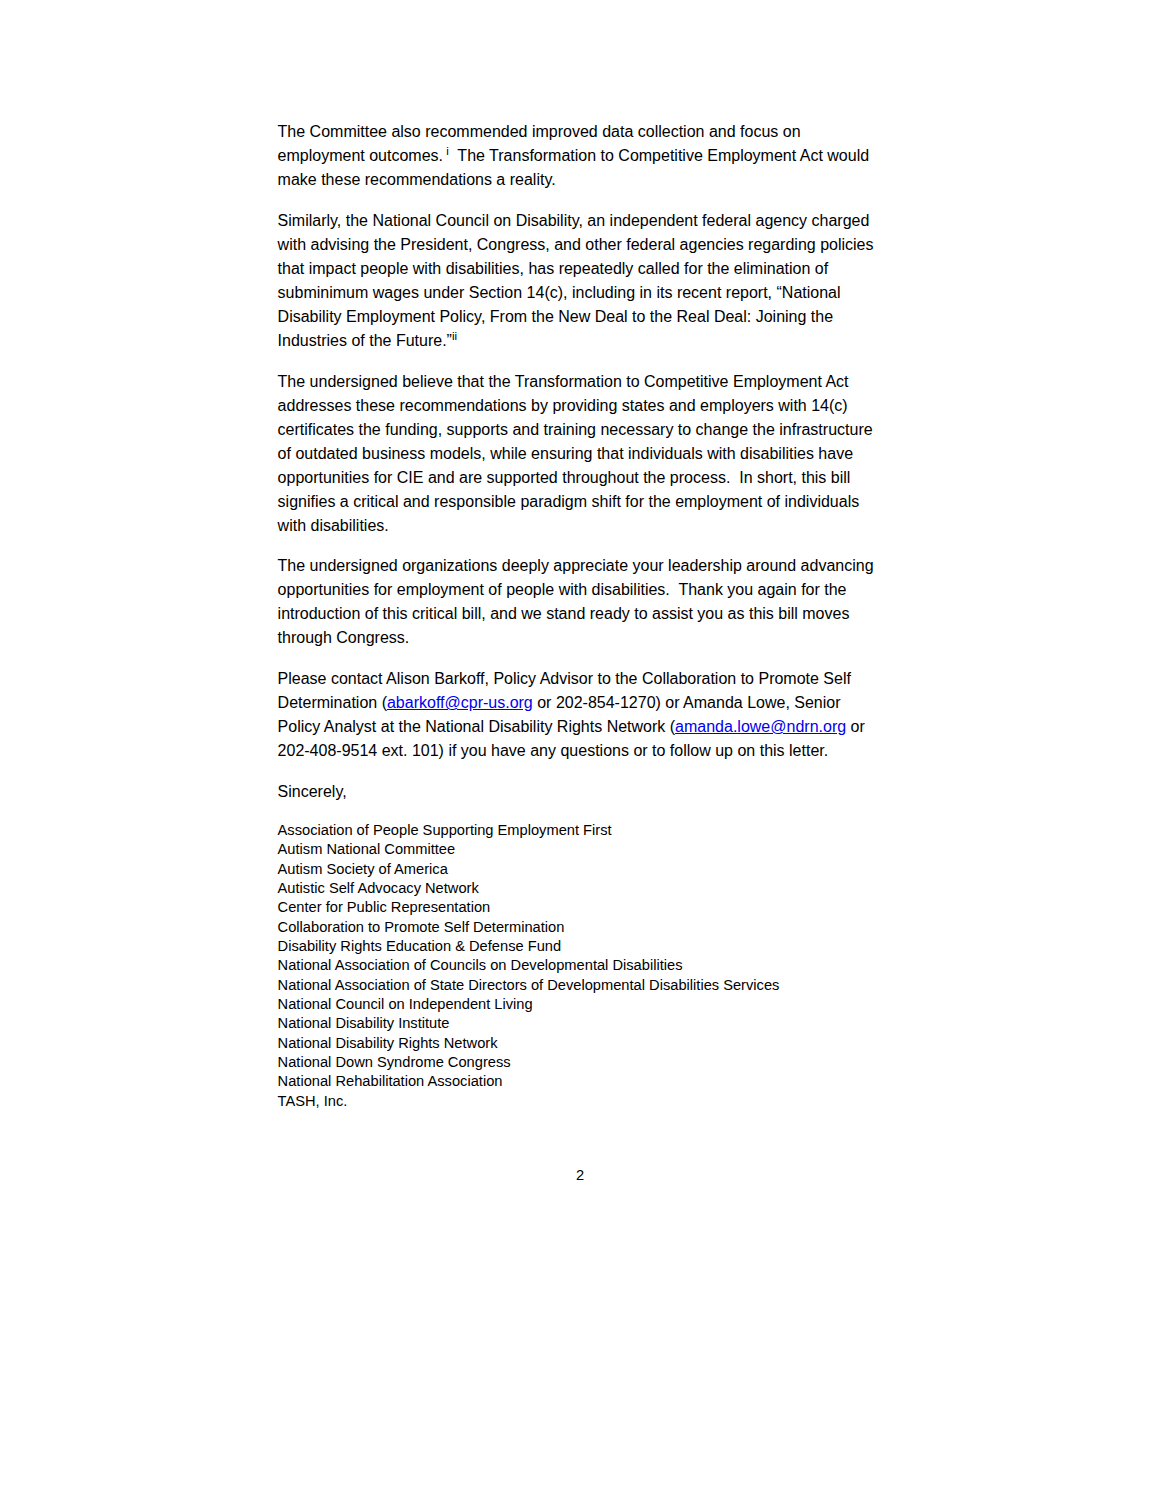The Committee also recommended improved data collection and focus on employment outcomes. i The Transformation to Competitive Employment Act would make these recommendations a reality.
Similarly, the National Council on Disability, an independent federal agency charged with advising the President, Congress, and other federal agencies regarding policies that impact people with disabilities, has repeatedly called for the elimination of subminimum wages under Section 14(c), including in its recent report, “National Disability Employment Policy, From the New Deal to the Real Deal: Joining the Industries of the Future.”ii
The undersigned believe that the Transformation to Competitive Employment Act addresses these recommendations by providing states and employers with 14(c) certificates the funding, supports and training necessary to change the infrastructure of outdated business models, while ensuring that individuals with disabilities have opportunities for CIE and are supported throughout the process. In short, this bill signifies a critical and responsible paradigm shift for the employment of individuals with disabilities.
The undersigned organizations deeply appreciate your leadership around advancing opportunities for employment of people with disabilities. Thank you again for the introduction of this critical bill, and we stand ready to assist you as this bill moves through Congress.
Please contact Alison Barkoff, Policy Advisor to the Collaboration to Promote Self Determination (abarkoff@cpr-us.org or 202-854-1270) or Amanda Lowe, Senior Policy Analyst at the National Disability Rights Network (amanda.lowe@ndrn.org or 202-408-9514 ext. 101) if you have any questions or to follow up on this letter.
Sincerely,
Association of People Supporting Employment First
Autism National Committee
Autism Society of America
Autistic Self Advocacy Network
Center for Public Representation
Collaboration to Promote Self Determination
Disability Rights Education & Defense Fund
National Association of Councils on Developmental Disabilities
National Association of State Directors of Developmental Disabilities Services
National Council on Independent Living
National Disability Institute
National Disability Rights Network
National Down Syndrome Congress
National Rehabilitation Association
TASH, Inc.
2